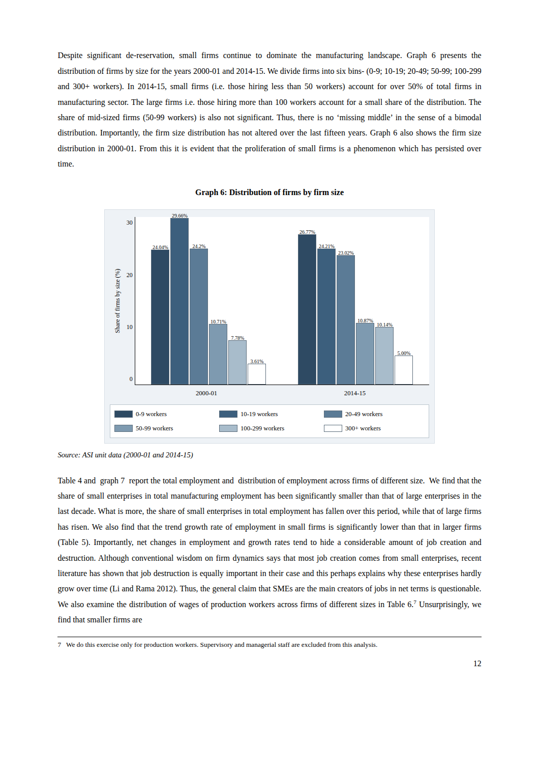Despite significant de-reservation, small firms continue to dominate the manufacturing landscape. Graph 6 presents the distribution of firms by size for the years 2000-01 and 2014-15. We divide firms into six bins- (0-9; 10-19; 20-49; 50-99; 100-299 and 300+ workers). In 2014-15, small firms (i.e. those hiring less than 50 workers) account for over 50% of total firms in manufacturing sector. The large firms i.e. those hiring more than 100 workers account for a small share of the distribution. The share of mid-sized firms (50-99 workers) is also not significant. Thus, there is no ‘missing middle’ in the sense of a bimodal distribution. Importantly, the firm size distribution has not altered over the last fifteen years. Graph 6 also shows the firm size distribution in 2000-01. From this it is evident that the proliferation of small firms is a phenomenon which has persisted over time.
Graph 6: Distribution of firms by firm size
Share of firms by size (%)
30
20
10
0
24.04%
29.66%
24.2%
10.71%
7.78%
3.61%
26.77%
24.21%
23.02%
10.87%
10.14%
5.00%
2000-01
2014-15
0-9 workers
10-19 workers
20-49 workers
50-99 workers
100-299 workers
300+ workers
Source: ASI unit data (2000-01 and 2014-15)
Table 4 and graph 7 report the total employment and distribution of employment across firms of different size. We find that the share of small enterprises in total manufacturing employment has been significantly smaller than that of large enterprises in the last decade. What is more, the share of small enterprises in total employment has fallen over this period, while that of large firms has risen. We also find that the trend growth rate of employment in small firms is significantly lower than that in larger firms (Table 5). Importantly, net changes in employment and growth rates tend to hide a considerable amount of job creation and destruction. Although conventional wisdom on firm dynamics says that most job creation comes from small enterprises, recent literature has shown that job destruction is equally important in their case and this perhaps explains why these enterprises hardly grow over time (Li and Rama 2012). Thus, the general claim that SMEs are the main creators of jobs in net terms is questionable. We also examine the distribution of wages of production workers across firms of different sizes in Table 6.7 Unsurprisingly, we find that smaller firms are
7
We do this exercise only for production workers. Supervisory and managerial staff are excluded from this analysis.
12